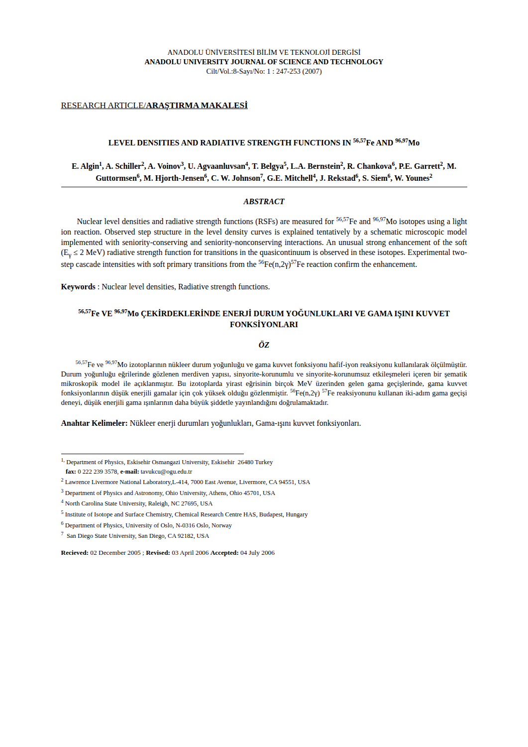ANADOLU ÜNİVERSİTESİ BİLİM VE TEKNOLOJİ DERGİSİ
ANADOLU UNIVERSITY JOURNAL OF SCIENCE AND TECHNOLOGY
Cilt/Vol.:8-Sayı/No: 1 : 247-253 (2007)
RESEARCH ARTICLE/ARAŞTIRMA MAKALESİ
LEVEL DENSITIES AND RADIATIVE STRENGTH FUNCTIONS IN 56,57Fe AND 96,97Mo
E. Algin1, A. Schiller2, A. Voinov3, U. Agvaanluvsan4, T. Belgya5, L.A. Bernstein2, R. Chankova6, P.E. Garrett2, M. Guttormsen6, M. Hjorth-Jensen6, C. W. Johnson7, G.E. Mitchell4, J. Rekstad6, S. Siem6, W. Younes2
ABSTRACT
Nuclear level densities and radiative strength functions (RSFs) are measured for 56,57Fe and 96,97Mo isotopes using a light ion reaction. Observed step structure in the level density curves is explained tentatively by a schematic microscopic model implemented with seniority-conserving and seniority-nonconserving interactions. An unusual strong enhancement of the soft (Eγ ≤ 2 MeV) radiative strength function for transitions in the quasicontinuum is observed in these isotopes. Experimental two-step cascade intensities with soft primary transitions from the 56Fe(n,2γ)57Fe reaction confirm the enhancement.
Keywords : Nuclear level densities, Radiative strength functions.
56,57Fe VE 96,97Mo ÇEKİRDEKLERİNDE ENERJİ DURUM YOĞUNLUKLARI VE GAMA IŞINI KUVVET FONKSİYONLARI
ÖZ
56,57Fe ve 96,97Mo izotoplarının nükleer durum yoğunluğu ve gama kuvvet fonksiyonu hafif-iyon reaksiyonu kullanılarak ölçülmüştür. Durum yoğunluğu eğrilerinde gözlenen merdiven yapısı, sinyorite-korunumlu ve sinyorite-korunumsuz etkileşmeleri içeren bir şematik mikroskopik model ile açıklanmıştır. Bu izotoplarda yirast eğrisinin birçok MeV üzerinden gelen gama geçişlerinde, gama kuvvet fonksiyonlarının düşük enerjili gamalar için çok yüksek olduğu gözlenmiştir. 56Fe(n,2γ) 57Fe reaksiyonunu kullanan iki-adım gama geçişi deneyi, düşük enerjili gama ışınlarının daha büyük şiddetle yayınlandığını doğrulamaktadır.
Anahtar Kelimeler: Nükleer enerji durumları yoğunlukları, Gama-ışını kuvvet fonksiyonları.
1, Department of Physics, Eskisehir Osmangazi University, Eskisehir 26480 Turkey
fax: 0 222 239 3578, e-mail: tavukcu@ogu.edu.tr
2 Lawrence Livermore National Laboratory,L-414, 7000 East Avenue, Livermore, CA 94551, USA
3 Department of Physics and Astronomy, Ohio University, Athens, Ohio 45701, USA
4 North Carolina State University, Raleigh, NC 27695, USA
5 Institute of Isotope and Surface Chemistry, Chemical Research Centre HAS, Budapest, Hungary
6 Department of Physics, University of Oslo, N-0316 Oslo, Norway
7 San Diego State University, San Diego, CA 92182, USA
Recieved: 02 December 2005 ; Revised: 03 April 2006 Accepted: 04 July 2006